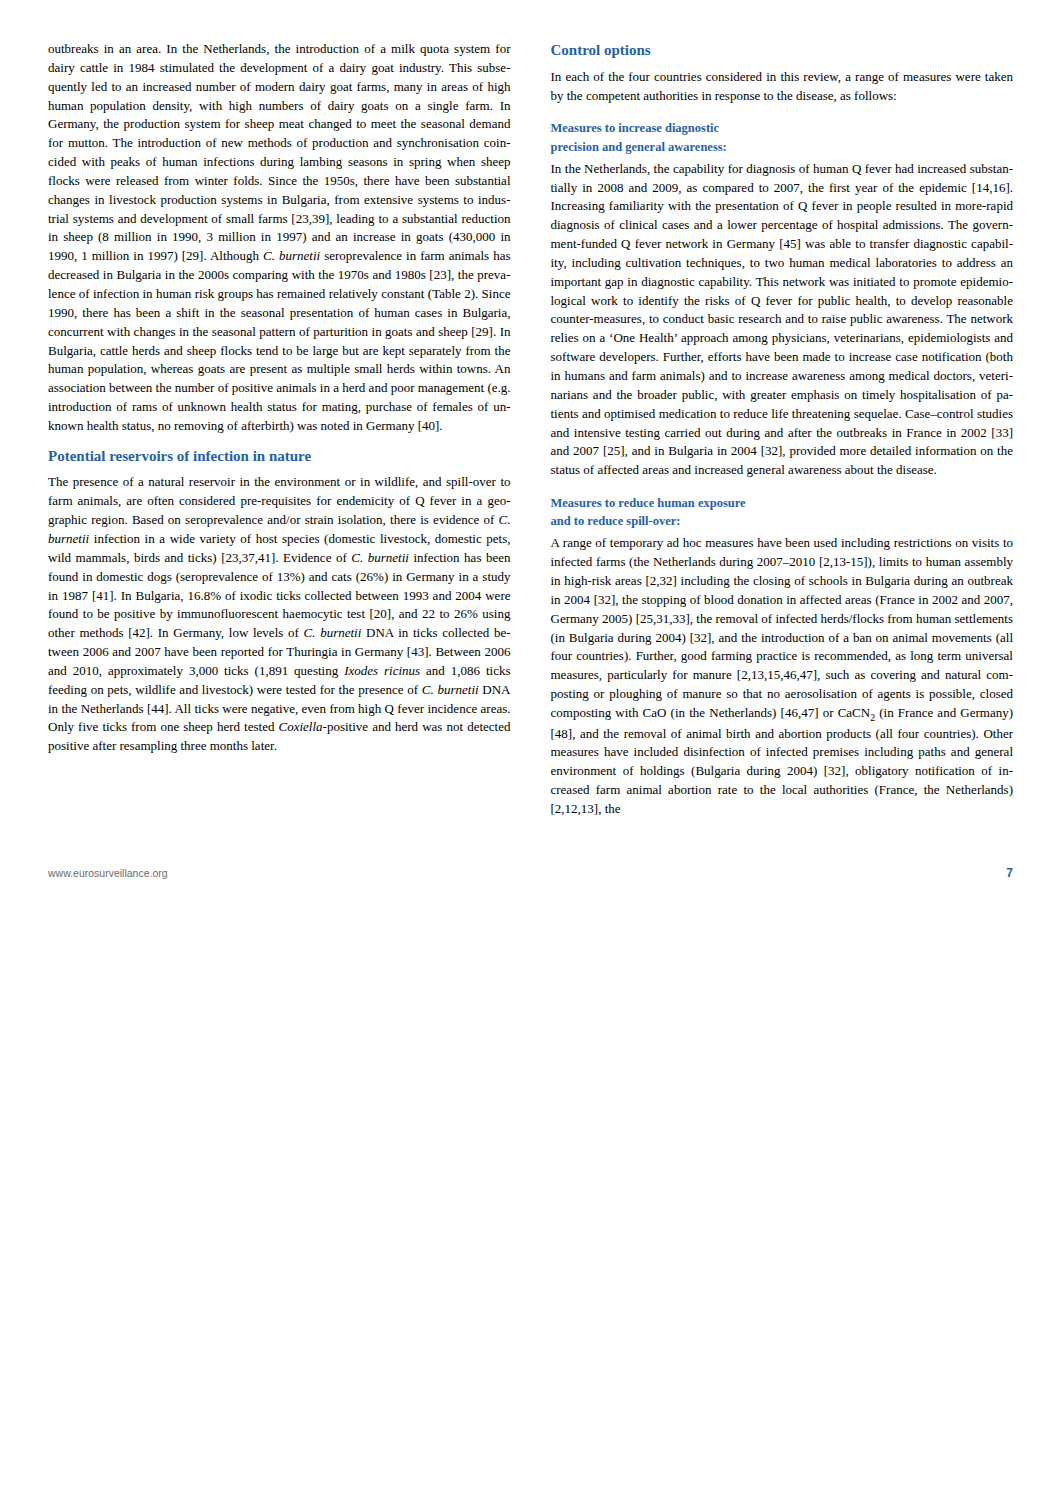outbreaks in an area. In the Netherlands, the introduction of a milk quota system for dairy cattle in 1984 stimulated the development of a dairy goat industry. This subsequently led to an increased number of modern dairy goat farms, many in areas of high human population density, with high numbers of dairy goats on a single farm. In Germany, the production system for sheep meat changed to meet the seasonal demand for mutton. The introduction of new methods of production and synchronisation coincided with peaks of human infections during lambing seasons in spring when sheep flocks were released from winter folds. Since the 1950s, there have been substantial changes in livestock production systems in Bulgaria, from extensive systems to industrial systems and development of small farms [23,39], leading to a substantial reduction in sheep (8 million in 1990, 3 million in 1997) and an increase in goats (430,000 in 1990, 1 million in 1997) [29]. Although C. burnetii seroprevalence in farm animals has decreased in Bulgaria in the 2000s comparing with the 1970s and 1980s [23], the prevalence of infection in human risk groups has remained relatively constant (Table 2). Since 1990, there has been a shift in the seasonal presentation of human cases in Bulgaria, concurrent with changes in the seasonal pattern of parturition in goats and sheep [29]. In Bulgaria, cattle herds and sheep flocks tend to be large but are kept separately from the human population, whereas goats are present as multiple small herds within towns. An association between the number of positive animals in a herd and poor management (e.g. introduction of rams of unknown health status for mating, purchase of females of unknown health status, no removing of afterbirth) was noted in Germany [40].
Potential reservoirs of infection in nature
The presence of a natural reservoir in the environment or in wildlife, and spill-over to farm animals, are often considered pre-requisites for endemicity of Q fever in a geographic region. Based on seroprevalence and/or strain isolation, there is evidence of C. burnetii infection in a wide variety of host species (domestic livestock, domestic pets, wild mammals, birds and ticks) [23,37,41]. Evidence of C. burnetii infection has been found in domestic dogs (seroprevalence of 13%) and cats (26%) in Germany in a study in 1987 [41]. In Bulgaria, 16.8% of ixodic ticks collected between 1993 and 2004 were found to be positive by immunofluorescent haemocytic test [20], and 22 to 26% using other methods [42]. In Germany, low levels of C. burnetii DNA in ticks collected between 2006 and 2007 have been reported for Thuringia in Germany [43]. Between 2006 and 2010, approximately 3,000 ticks (1,891 questing Ixodes ricinus and 1,086 ticks feeding on pets, wildlife and livestock) were tested for the presence of C. burnetii DNA in the Netherlands [44]. All ticks were negative, even from high Q fever incidence areas. Only five ticks from one sheep herd tested Coxiella-positive and herd was not detected positive after resampling three months later.
Control options
In each of the four countries considered in this review, a range of measures were taken by the competent authorities in response to the disease, as follows:
Measures to increase diagnostic
precision and general awareness:
In the Netherlands, the capability for diagnosis of human Q fever had increased substantially in 2008 and 2009, as compared to 2007, the first year of the epidemic [14,16]. Increasing familiarity with the presentation of Q fever in people resulted in more-rapid diagnosis of clinical cases and a lower percentage of hospital admissions. The government-funded Q fever network in Germany [45] was able to transfer diagnostic capability, including cultivation techniques, to two human medical laboratories to address an important gap in diagnostic capability. This network was initiated to promote epidemiological work to identify the risks of Q fever for public health, to develop reasonable counter-measures, to conduct basic research and to raise public awareness. The network relies on a ‘One Health’ approach among physicians, veterinarians, epidemiologists and software developers. Further, efforts have been made to increase case notification (both in humans and farm animals) and to increase awareness among medical doctors, veterinarians and the broader public, with greater emphasis on timely hospitalisation of patients and optimised medication to reduce life threatening sequelae. Case–control studies and intensive testing carried out during and after the outbreaks in France in 2002 [33] and 2007 [25], and in Bulgaria in 2004 [32], provided more detailed information on the status of affected areas and increased general awareness about the disease.
Measures to reduce human exposure
and to reduce spill-over:
A range of temporary ad hoc measures have been used including restrictions on visits to infected farms (the Netherlands during 2007–2010 [2,13-15]), limits to human assembly in high-risk areas [2,32] including the closing of schools in Bulgaria during an outbreak in 2004 [32], the stopping of blood donation in affected areas (France in 2002 and 2007, Germany 2005) [25,31,33], the removal of infected herds/flocks from human settlements (in Bulgaria during 2004) [32], and the introduction of a ban on animal movements (all four countries). Further, good farming practice is recommended, as long term universal measures, particularly for manure [2,13,15,46,47], such as covering and natural composting or ploughing of manure so that no aerosolisation of agents is possible, closed composting with CaO (in the Netherlands) [46,47] or CaCN2 (in France and Germany) [48], and the removal of animal birth and abortion products (all four countries). Other measures have included disinfection of infected premises including paths and general environment of holdings (Bulgaria during 2004) [32], obligatory notification of increased farm animal abortion rate to the local authorities (France, the Netherlands) [2,12,13], the
www.eurosurveillance.org 7